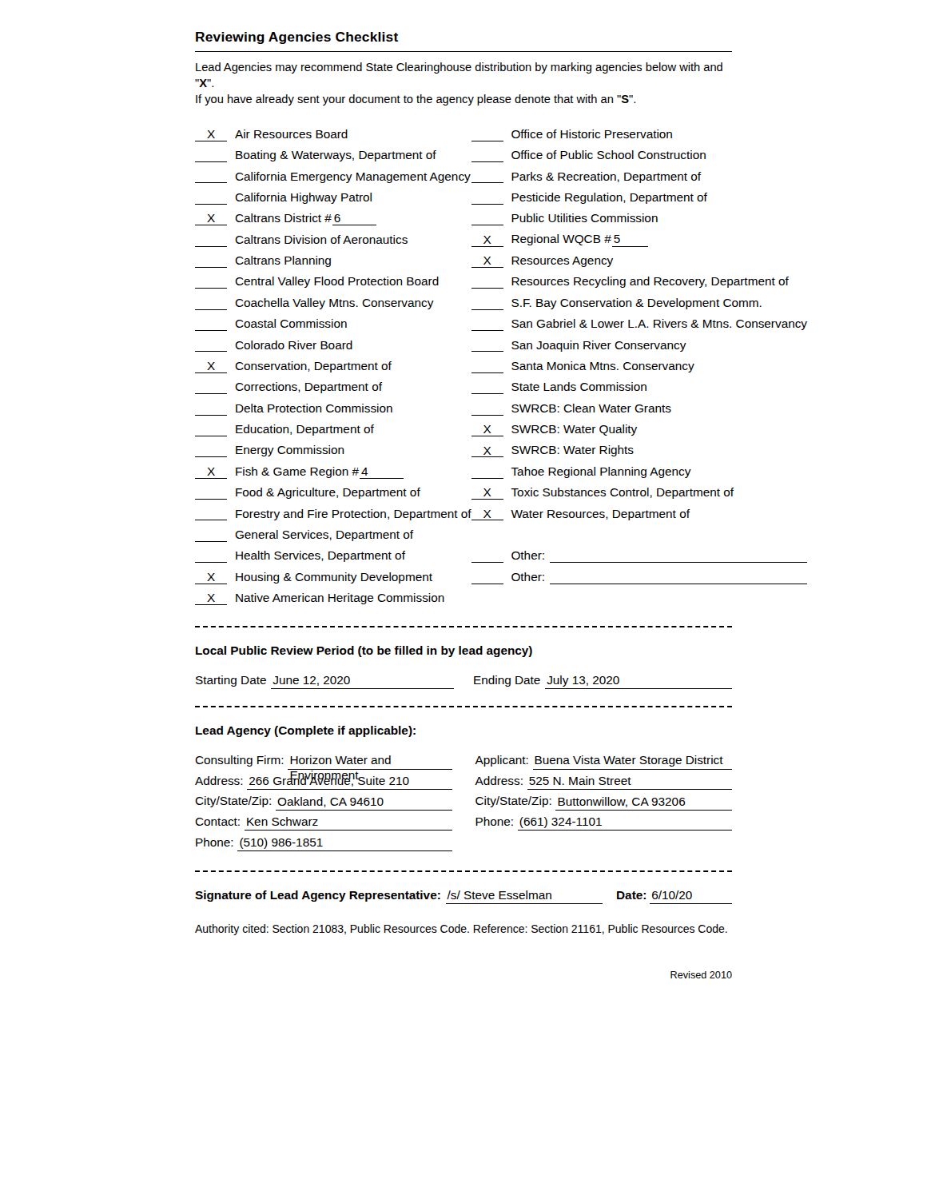Reviewing Agencies Checklist
Lead Agencies may recommend State Clearinghouse distribution by marking agencies below with and "X".
If you have already sent your document to the agency please denote that with an "S".
| Air Resources Board Boating & Waterways, Department of California Emergency Management Agency California Highway Patrol Caltrans District # 6 Caltrans Division of Aeronautics Caltrans Planning Central Valley Flood Protection Board Coachella Valley Mtns. Conservancy Coastal Commission Colorado River Board Conservation, Department of Corrections, Department of Delta Protection Commission Education, Department of Energy Commission Fish & Game Region # 4 Food & Agriculture, Department of Forestry and Fire Protection, Department of General Services, Department of Health Services, Department of Housing & Community Development Native American Heritage Commission | Office of Historic Preservation Office of Public School Construction Parks & Recreation, Department of Pesticide Regulation, Department of Public Utilities Commission Regional WQCB # 5 Resources Agency Resources Recycling and Recovery, Department of S.F. Bay Conservation & Development Comm. San Gabriel & Lower L.A. Rivers & Mtns. Conservancy San Joaquin River Conservancy Santa Monica Mtns. Conservancy State Lands Commission SWRCB: Clean Water Grants SWRCB: Water Quality SWRCB: Water Rights Tahoe Regional Planning Agency Toxic Substances Control, Department of Water Resources, Department of Other: Other: |
Local Public Review Period (to be filled in by lead agency)
Starting Date June 12, 2020
Ending Date July 13, 2020
Lead Agency (Complete if applicable):
Consulting Firm: Horizon Water and Environment
Address: 266 Grand Avenue, Suite 210
City/State/Zip: Oakland, CA 94610
Contact: Ken Schwarz
Phone:(510) 986-1851
Applicant: Buena Vista Water Storage District
Address: 525 N. Main Street
City/State/Zip: Buttonwillow, CA 93206
Phone:(661) 324-1101
Signature of Lead Agency Representative: /s/ Steve Esselman Date: 6/10/20
Authority cited: Section 21083, Public Resources Code. Reference: Section 21161, Public Resources Code.
Revised 2010